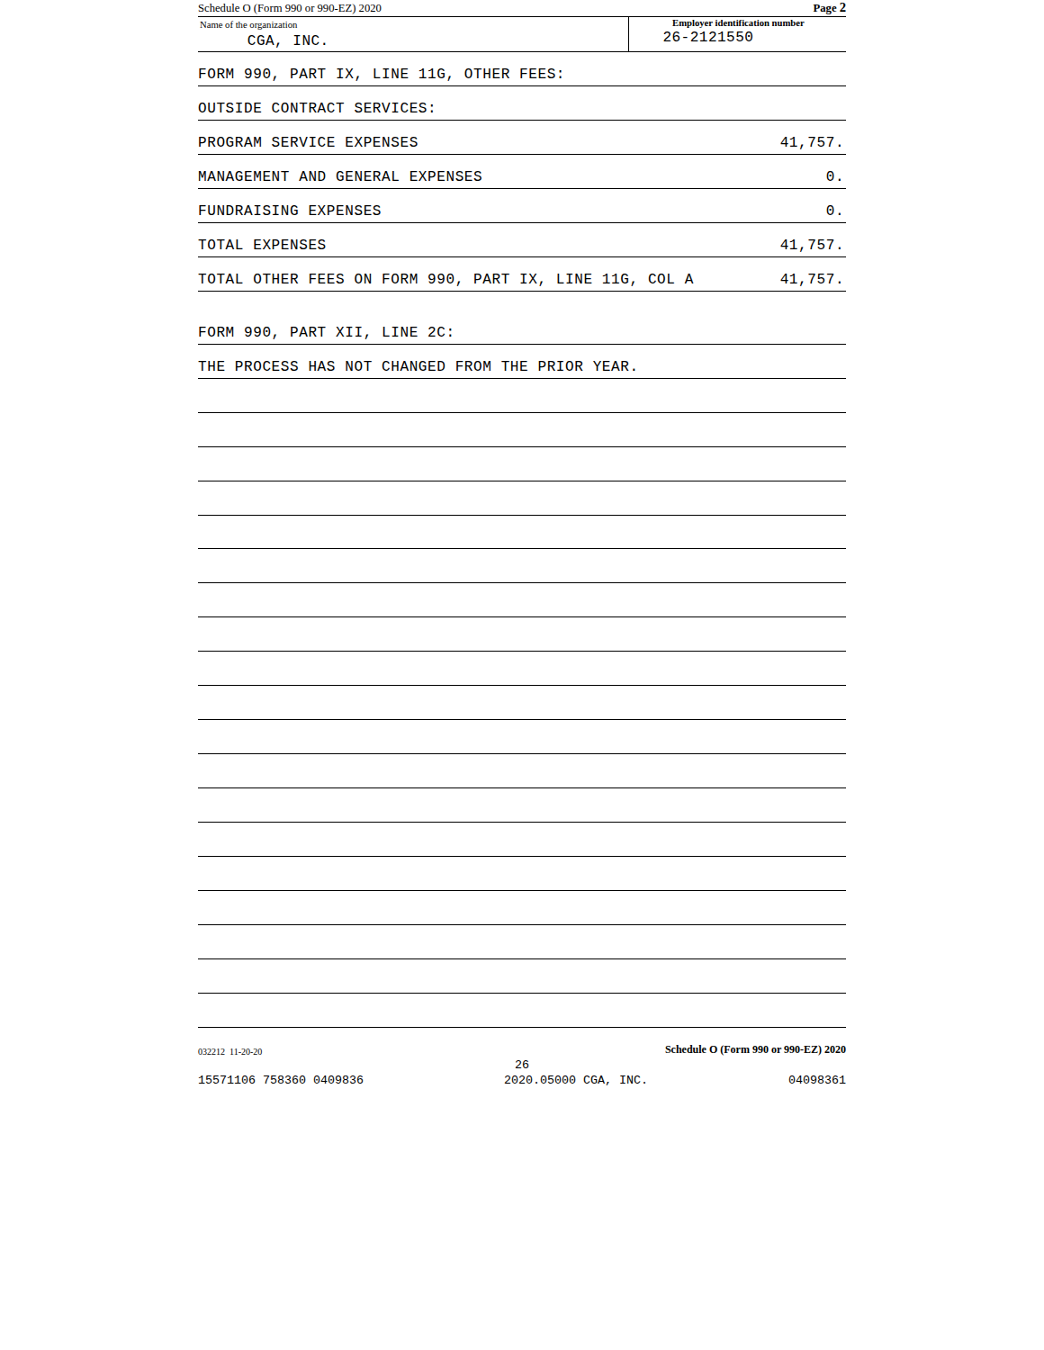Schedule O (Form 990 or 990-EZ) 2020
Page 2
Name of the organization CGA, INC.
Employer identification number 26-2121550
FORM 990, PART IX, LINE 11G, OTHER FEES:
OUTSIDE CONTRACT SERVICES:
PROGRAM SERVICE EXPENSES 41,757.
MANAGEMENT AND GENERAL EXPENSES 0.
FUNDRAISING EXPENSES 0.
TOTAL EXPENSES 41,757.
TOTAL OTHER FEES ON FORM 990, PART IX, LINE 11G, COL A 41,757.
FORM 990, PART XII, LINE 2C:
THE PROCESS HAS NOT CHANGED FROM THE PRIOR YEAR.
032212 11-20-20
Schedule O (Form 990 or 990-EZ) 2020
26
15571106 758360 0409836
2020.05000 CGA, INC.
04098361